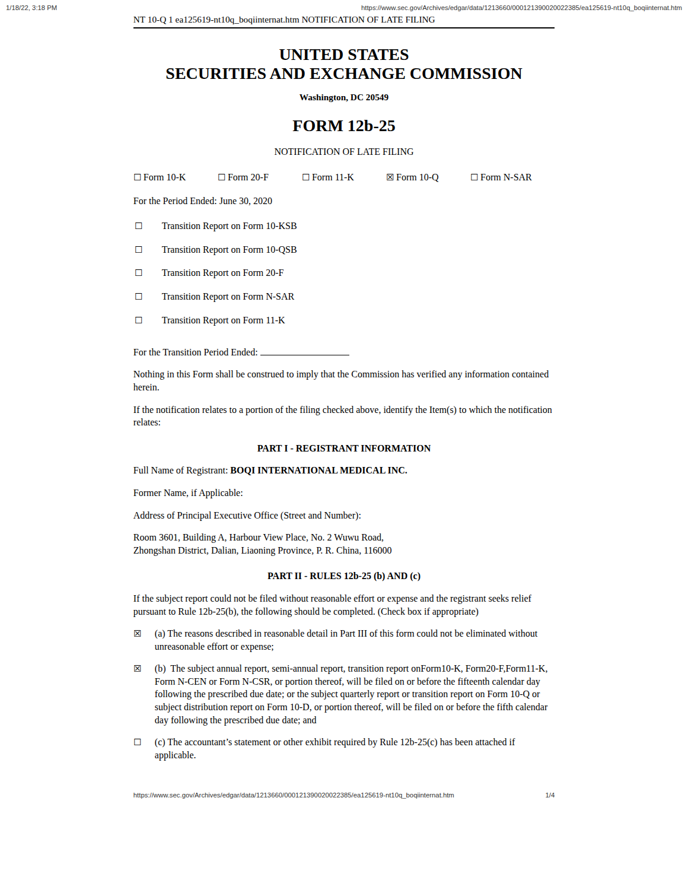1/18/22, 3:18 PM https://www.sec.gov/Archives/edgar/data/1213660/000121390020022385/ea125619-nt10q_boqiinternat.htm
NT 10-Q 1 ea125619-nt10q_boqiinternat.htm NOTIFICATION OF LATE FILING
UNITED STATES
SECURITIES AND EXCHANGE COMMISSION
Washington, DC 20549
FORM 12b-25
NOTIFICATION OF LATE FILING
| ☐ Form 10-K | ☐ Form 20-F | ☐ Form 11-K | ☒ Form 10-Q | ☐ Form N-SAR |
For the Period Ended: June 30, 2020
| ☐ | Transition Report on Form 10-KSB |
| ☐ | Transition Report on Form 10-QSB |
| ☐ | Transition Report on Form 20-F |
| ☐ | Transition Report on Form N-SAR |
| ☐ | Transition Report on Form 11-K |
For the Transition Period Ended:
Nothing in this Form shall be construed to imply that the Commission has verified any information contained herein.
If the notification relates to a portion of the filing checked above, identify the Item(s) to which the notification relates:
PART I - REGISTRANT INFORMATION
Full Name of Registrant: BOQI INTERNATIONAL MEDICAL INC.
Former Name, if Applicable:
Address of Principal Executive Office (Street and Number):
Room 3601, Building A, Harbour View Place, No. 2 Wuwu Road,
Zhongshan District, Dalian, Liaoning Province, P. R. China, 116000
PART II - RULES 12b-25 (b) AND (c)
If the subject report could not be filed without reasonable effort or expense and the registrant seeks relief pursuant to Rule 12b-25(b), the following should be completed. (Check box if appropriate)
| ☒ | (a) The reasons described in reasonable detail in Part III of this form could not be eliminated without unreasonable effort or expense; |
| ☒ | (b) The subject annual report, semi-annual report, transition report onForm10-K, Form20-F,Form11-K, Form N-CEN or Form N-CSR, or portion thereof, will be filed on or before the fifteenth calendar day following the prescribed due date; or the subject quarterly report or transition report on Form 10-Q or subject distribution report on Form 10-D, or portion thereof, will be filed on or before the fifth calendar day following the prescribed due date; and |
| ☐ | (c) The accountant’s statement or other exhibit required by Rule 12b-25(c) has been attached if applicable. |
https://www.sec.gov/Archives/edgar/data/1213660/000121390020022385/ea125619-nt10q_boqiinternat.htm 1/4